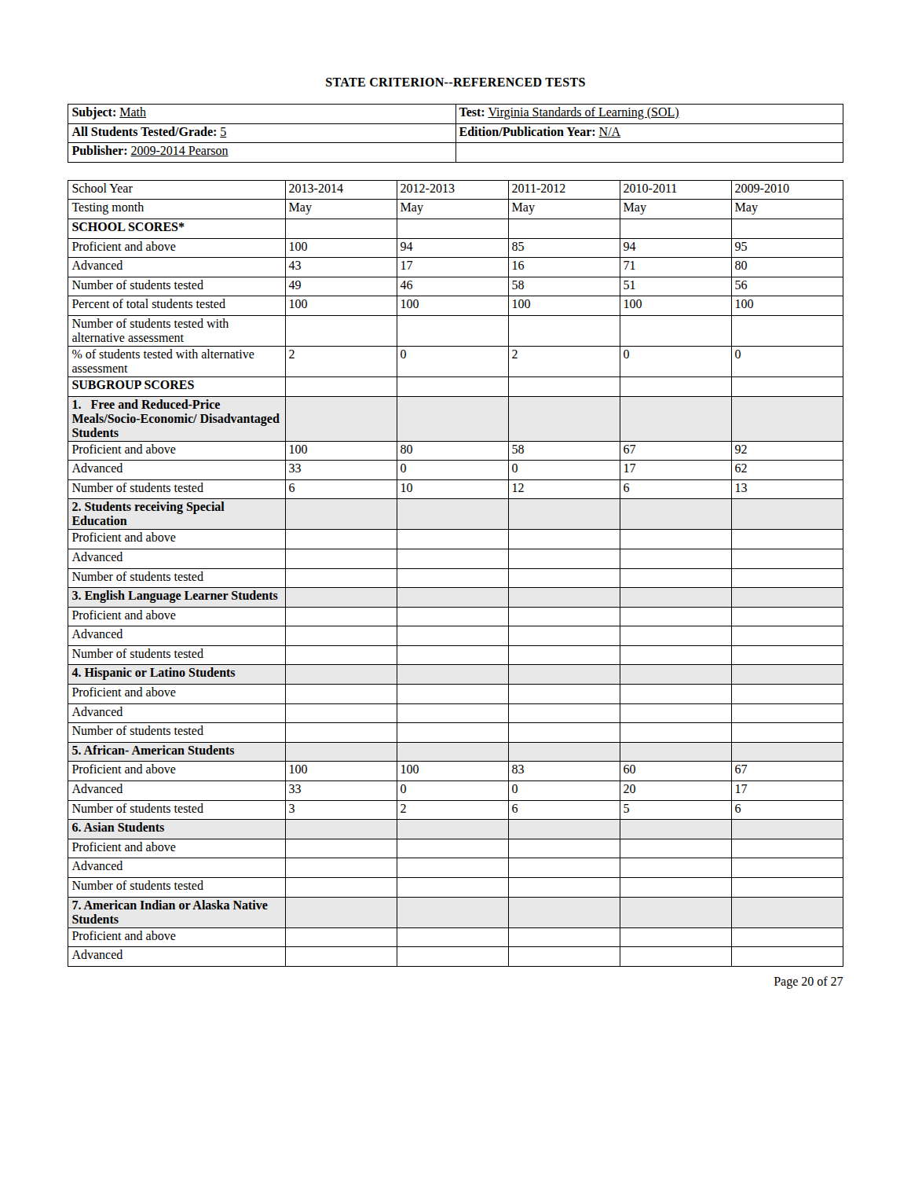STATE CRITERION--REFERENCED TESTS
| Subject: Math | Test: Virginia Standards of Learning (SOL) |
| All Students Tested/Grade: 5 | Edition/Publication Year: N/A |
| Publisher: 2009-2014 Pearson | |
| School Year | 2013-2014 | 2012-2013 | 2011-2012 | 2010-2011 | 2009-2010 |
| Testing month | May | May | May | May | May |
| SCHOOL SCORES* | | | | | |
| Proficient and above | 100 | 94 | 85 | 94 | 95 |
| Advanced | 43 | 17 | 16 | 71 | 80 |
| Number of students tested | 49 | 46 | 58 | 51 | 56 |
| Percent of total students tested | 100 | 100 | 100 | 100 | 100 |
| Number of students tested with alternative assessment | | | | | |
| % of students tested with alternative assessment | 2 | 0 | 2 | 0 | 0 |
| SUBGROUP SCORES | | | | | |
| 1. Free and Reduced-Price Meals/Socio-Economic/ Disadvantaged Students | | | | | |
| Proficient and above | 100 | 80 | 58 | 67 | 92 |
| Advanced | 33 | 0 | 0 | 17 | 62 |
| Number of students tested | 6 | 10 | 12 | 6 | 13 |
| 2. Students receiving Special Education | | | | | |
| Proficient and above | | | | | |
| Advanced | | | | | |
| Number of students tested | | | | | |
| 3. English Language Learner Students | | | | | |
| Proficient and above | | | | | |
| Advanced | | | | | |
| Number of students tested | | | | | |
| 4. Hispanic or Latino Students | | | | | |
| Proficient and above | | | | | |
| Advanced | | | | | |
| Number of students tested | | | | | |
| 5. African- American Students | | | | | |
| Proficient and above | 100 | 100 | 83 | 60 | 67 |
| Advanced | 33 | 0 | 0 | 20 | 17 |
| Number of students tested | 3 | 2 | 6 | 5 | 6 |
| 6. Asian Students | | | | | |
| Proficient and above | | | | | |
| Advanced | | | | | |
| Number of students tested | | | | | |
| 7. American Indian or Alaska Native Students | | | | | |
| Proficient and above | | | | | |
| Advanced | | | | | |
Page 20 of 27